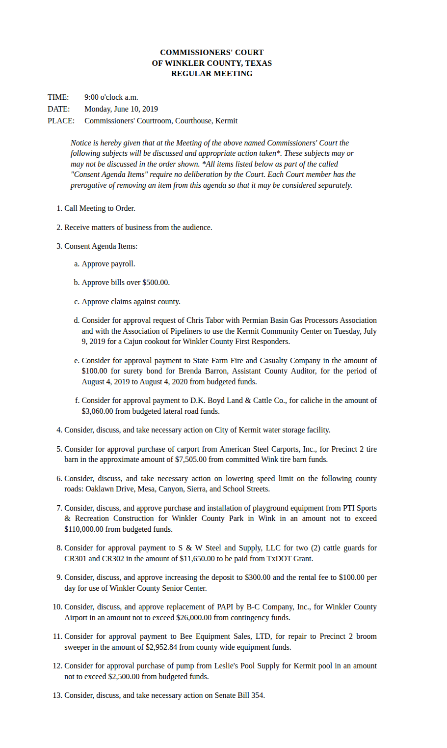Commissioners' Court
of Winkler County, Texas
Regular Meeting
| Time: | 9:00 o'clock a.m. |
| Date: | Monday, June 10, 2019 |
| Place: | Commissioners' Courtroom, Courthouse, Kermit |
Notice is hereby given that at the Meeting of the above named Commissioners' Court the following subjects will be discussed and appropriate action taken*. These subjects may or may not be discussed in the order shown. *All items listed below as part of the called "Consent Agenda Items" require no deliberation by the Court. Each Court member has the prerogative of removing an item from this agenda so that it may be considered separately.
Call Meeting to Order.
Receive matters of business from the audience.
Consent Agenda Items:
Approve payroll.
Approve bills over $500.00.
Approve claims against county.
Consider for approval request of Chris Tabor with Permian Basin Gas Processors Association and with the Association of Pipeliners to use the Kermit Community Center on Tuesday, July 9, 2019 for a Cajun cookout for Winkler County First Responders.
Consider for approval payment to State Farm Fire and Casualty Company in the amount of $100.00 for surety bond for Brenda Barron, Assistant County Auditor, for the period of August 4, 2019 to August 4, 2020 from budgeted funds.
Consider for approval payment to D.K. Boyd Land & Cattle Co., for caliche in the amount of $3,060.00 from budgeted lateral road funds.
Consider, discuss, and take necessary action on City of Kermit water storage facility.
Consider for approval purchase of carport from American Steel Carports, Inc., for Precinct 2 tire barn in the approximate amount of $7,505.00 from committed Wink tire barn funds.
Consider, discuss, and take necessary action on lowering speed limit on the following county roads: Oaklawn Drive, Mesa, Canyon, Sierra, and School Streets.
Consider, discuss, and approve purchase and installation of playground equipment from PTI Sports & Recreation Construction for Winkler County Park in Wink in an amount not to exceed $110,000.00 from budgeted funds.
Consider for approval payment to S & W Steel and Supply, LLC for two (2) cattle guards for CR301 and CR302 in the amount of $11,650.00 to be paid from TxDOT Grant.
Consider, discuss, and approve increasing the deposit to $300.00 and the rental fee to $100.00 per day for use of Winkler County Senior Center.
Consider, discuss, and approve replacement of PAPI by B-C Company, Inc., for Winkler County Airport in an amount not to exceed $26,000.00 from contingency funds.
Consider for approval payment to Bee Equipment Sales, LTD, for repair to Precinct 2 broom sweeper in the amount of $2,952.84 from county wide equipment funds.
Consider for approval purchase of pump from Leslie's Pool Supply for Kermit pool in an amount not to exceed $2,500.00 from budgeted funds.
Consider, discuss, and take necessary action on Senate Bill 354.